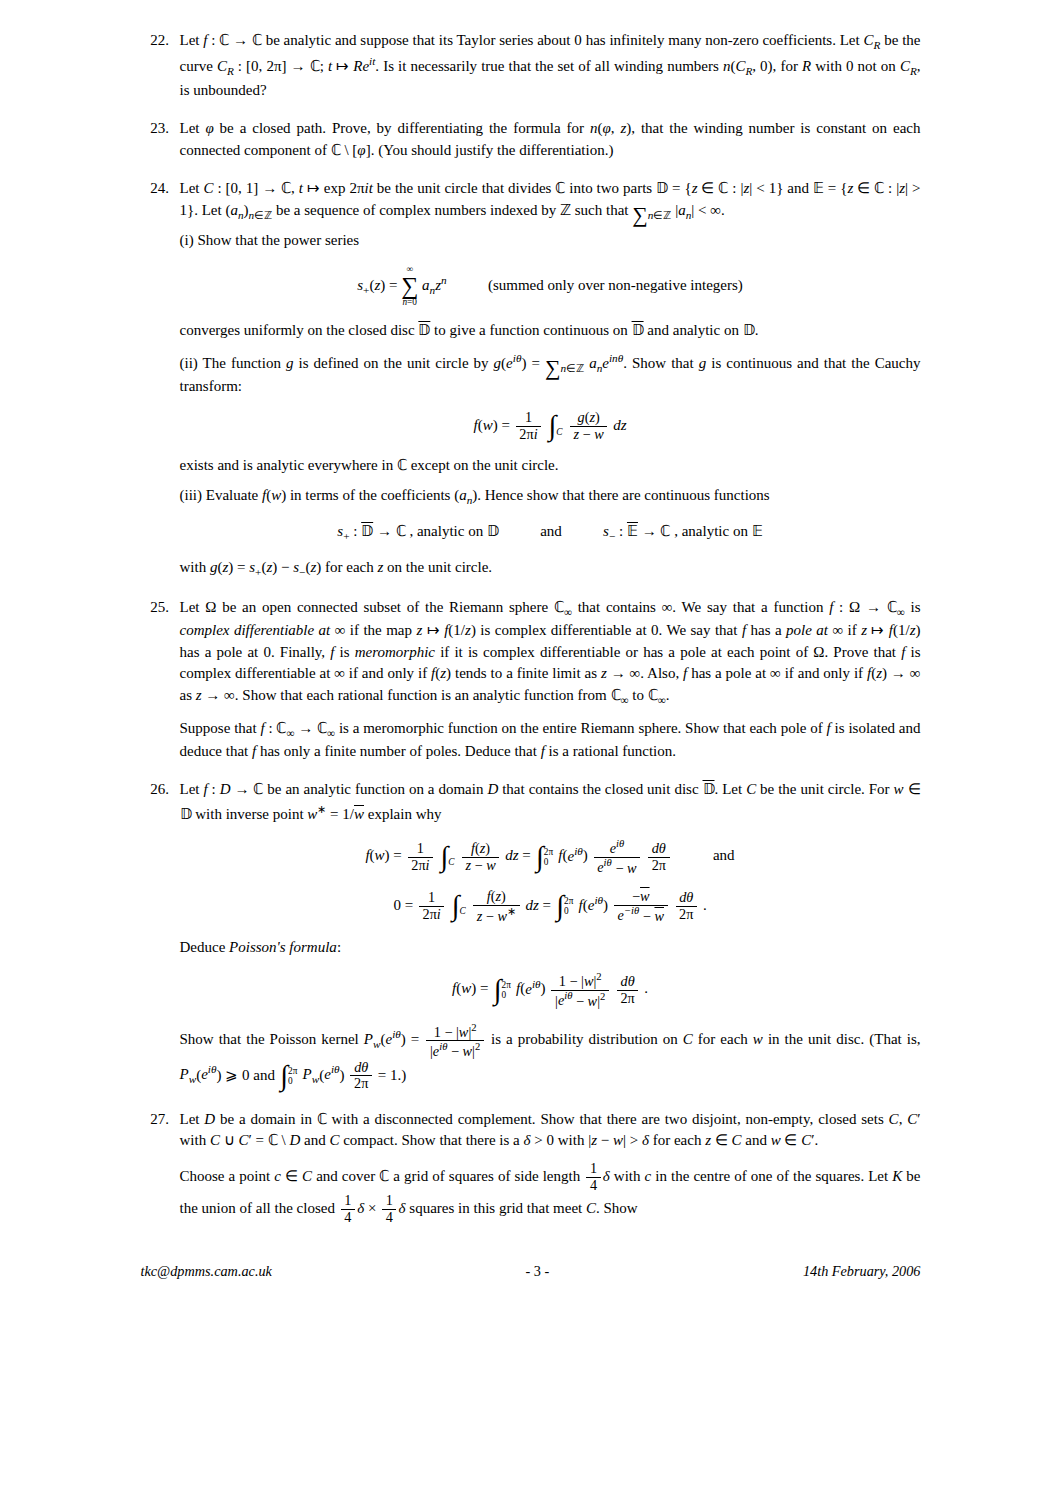22.
Let f : ℂ → ℂ be analytic and suppose that its Taylor series about 0 has infinitely many non-zero coefficients. Let CR be the curve CR : [0, 2π] → ℂ; t ↦ Reit. Is it necessarily true that the set of all winding numbers n(CR, 0), for R with 0 not on CR, is unbounded?
23.
Let φ be a closed path. Prove, by differentiating the formula for n(φ, z), that the winding number is constant on each connected component of ℂ \ [φ]. (You should justify the differentiation.)
24.
Let C : [0, 1] → ℂ, t ↦ exp 2πit be the unit circle that divides ℂ into two parts 𝔻 = {z ∈ ℂ : |z| < 1} and 𝔼 = {z ∈ ℂ : |z| > 1}. Let (an)n∈ℤ be a sequence of complex numbers indexed by ℤ such that ∑n∈ℤ |an| < ∞.
(i) Show that the power series
s+(z) = ∞∑n=0 anzn (summed only over non-negative integers)
converges uniformly on the closed disc 𝔻 to give a function continuous on 𝔻 and analytic on 𝔻.
(ii) The function g is defined on the unit circle by g(eiθ) = ∑n∈ℤ aneinθ. Show that g is continuous and that the Cauchy transform:
f(w) = 12πi ∫ C g(z) z − w dz
exists and is analytic everywhere in ℂ except on the unit circle.
(iii) Evaluate f(w) in terms of the coefficients (an). Hence show that there are continuous functions
s+ : 𝔻 → ℂ , analytic on 𝔻 and s− : 𝔼 → ℂ , analytic on 𝔼
with g(z) = s+(z) − s−(z) for each z on the unit circle.
25.
Let Ω be an open connected subset of the Riemann sphere ℂ∞ that contains ∞. We say that a function f : Ω → ℂ∞ is complex differentiable at ∞ if the map z ↦ f(1/z) is complex differentiable at 0. We say that f has a pole at ∞ if z ↦ f(1/z) has a pole at 0. Finally, f is meromorphic if it is complex differentiable or has a pole at each point of Ω. Prove that f is complex differentiable at ∞ if and only if f(z) tends to a finite limit as z → ∞. Also, f has a pole at ∞ if and only if f(z) → ∞ as z → ∞. Show that each rational function is an analytic function from ℂ∞ to ℂ∞.
Suppose that f : ℂ∞ → ℂ∞ is a meromorphic function on the entire Riemann sphere. Show that each pole of f is isolated and deduce that f has only a finite number of poles. Deduce that f is a rational function.
26.
Let f : D → ℂ be an analytic function on a domain D that contains the closed unit disc 𝔻. Let C be the unit circle. For w ∈ 𝔻 with inverse point w∗ = 1/w explain why
f(w) = 12πi ∫ C f(z) z − w dz = ∫2π 0 f(eiθ) eiθ eiθ − w dθ 2π and
0 = 12πi ∫ C f(z) z − w∗ dz = ∫2π 0 f(eiθ) −w e−iθ − w dθ 2π .
Deduce Poisson's formula:
f(w) = ∫2π 0 f(eiθ) 1 − |w|2|eiθ − w|2 dθ 2π .
Show that the Poisson kernel Pw(eiθ) = 1 − |w|2|eiθ − w|2 is a probability distribution on C for each w in the unit disc. (That is, Pw(eiθ) ⩾ 0 and ∫2π 0 Pw(eiθ) dθ 2π = 1.)
27.
Let D be a domain in ℂ with a disconnected complement. Show that there are two disjoint, non-empty, closed sets C, C′ with C ∪ C′ = ℂ \ D and C compact. Show that there is a δ > 0 with |z − w| > δ for each z ∈ C and w ∈ C′.
Choose a point c ∈ C and cover ℂ a grid of squares of side length 14 δ with c in the centre of one of the squares. Let K be the union of all the closed 14 δ × 14 δ squares in this grid that meet C. Show
tkc@dpmms.cam.ac.uk - 3 - 14th February, 2006